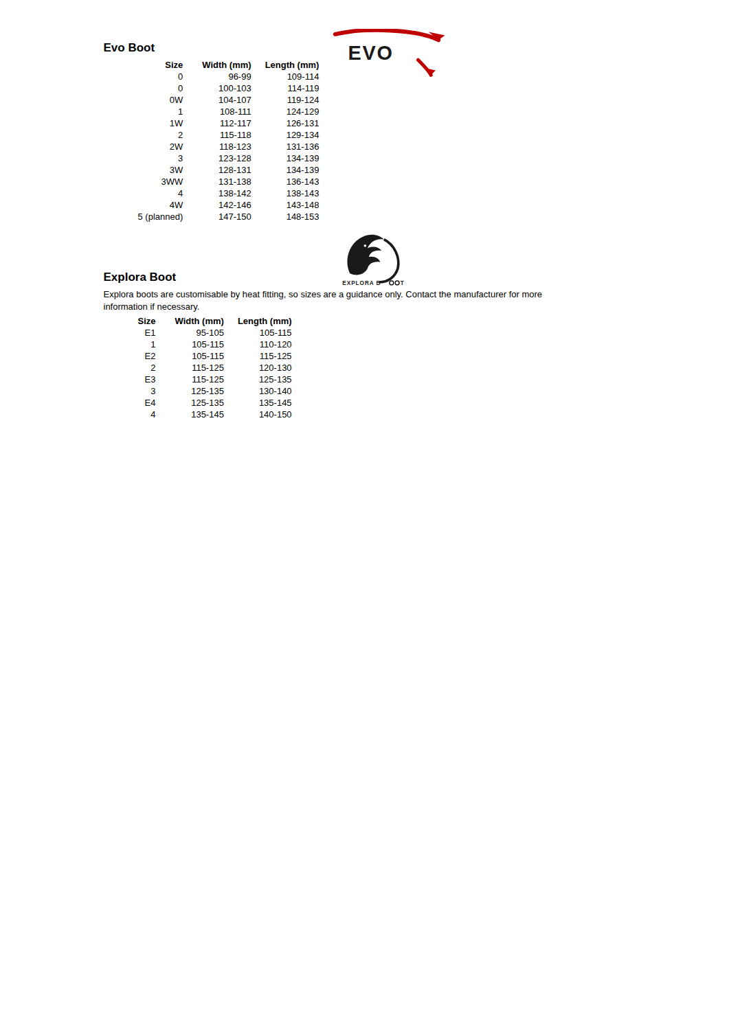Evo Boot
EVO
| Size | Width (mm) | Length (mm) |
| --- | --- | --- |
| 0 | 96-99 | 109-114 |
| 0 | 100-103 | 114-119 |
| 0W | 104-107 | 119-124 |
| 1 | 108-111 | 124-129 |
| 1W | 112-117 | 126-131 |
| 2 | 115-118 | 129-134 |
| 2W | 118-123 | 131-136 |
| 3 | 123-128 | 134-139 |
| 3W | 128-131 | 134-139 |
| 3WW | 131-138 | 136-143 |
| 4 | 138-142 | 138-143 |
| 4W | 142-146 | 143-148 |
| 5 (planned) | 147-150 | 148-153 |
EXPLORA B T
Explora Boot
Explora boots are customisable by heat fitting, so sizes are a guidance only. Contact the manufacturer for more information if necessary.
| Size | Width (mm) | Length (mm) |
| --- | --- | --- |
| E1 | 95-105 | 105-115 |
| 1 | 105-115 | 110-120 |
| E2 | 105-115 | 115-125 |
| 2 | 115-125 | 120-130 |
| E3 | 115-125 | 125-135 |
| 3 | 125-135 | 130-140 |
| E4 | 125-135 | 135-145 |
| 4 | 135-145 | 140-150 |